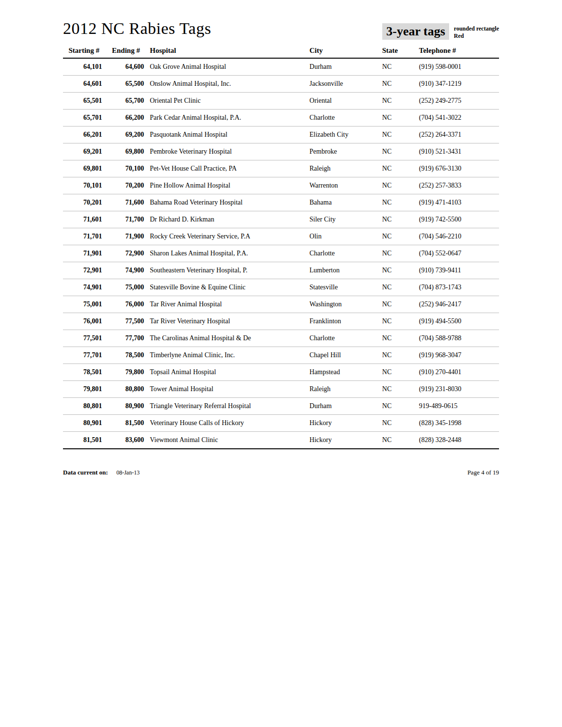2012 NC Rabies Tags
3-year tags rounded rectangle
Red
| Starting # | Ending # | Hospital | City | State | Telephone # |
| --- | --- | --- | --- | --- | --- |
| 64,101 | 64,600 | Oak Grove Animal Hospital | Durham | NC | (919) 598-0001 |
| 64,601 | 65,500 | Onslow Animal Hospital, Inc. | Jacksonville | NC | (910) 347-1219 |
| 65,501 | 65,700 | Oriental Pet Clinic | Oriental | NC | (252) 249-2775 |
| 65,701 | 66,200 | Park Cedar Animal Hospital, P.A. | Charlotte | NC | (704) 541-3022 |
| 66,201 | 69,200 | Pasquotank Animal Hospital | Elizabeth City | NC | (252) 264-3371 |
| 69,201 | 69,800 | Pembroke Veterinary Hospital | Pembroke | NC | (910) 521-3431 |
| 69,801 | 70,100 | Pet-Vet House Call Practice, PA | Raleigh | NC | (919) 676-3130 |
| 70,101 | 70,200 | Pine Hollow Animal Hospital | Warrenton | NC | (252) 257-3833 |
| 70,201 | 71,600 | Bahama Road Veterinary Hospital | Bahama | NC | (919) 471-4103 |
| 71,601 | 71,700 | Dr Richard D. Kirkman | Siler City | NC | (919) 742-5500 |
| 71,701 | 71,900 | Rocky Creek Veterinary Service, P.A | Olin | NC | (704) 546-2210 |
| 71,901 | 72,900 | Sharon Lakes Animal Hospital, P.A. | Charlotte | NC | (704) 552-0647 |
| 72,901 | 74,900 | Southeastern Veterinary Hospital, P. | Lumberton | NC | (910) 739-9411 |
| 74,901 | 75,000 | Statesville Bovine & Equine Clinic | Statesville | NC | (704) 873-1743 |
| 75,001 | 76,000 | Tar River Animal Hospital | Washington | NC | (252) 946-2417 |
| 76,001 | 77,500 | Tar River Veterinary Hospital | Franklinton | NC | (919) 494-5500 |
| 77,501 | 77,700 | The Carolinas Animal Hospital & De | Charlotte | NC | (704) 588-9788 |
| 77,701 | 78,500 | Timberlyne Animal Clinic, Inc. | Chapel Hill | NC | (919) 968-3047 |
| 78,501 | 79,800 | Topsail Animal Hospital | Hampstead | NC | (910) 270-4401 |
| 79,801 | 80,800 | Tower Animal Hospital | Raleigh | NC | (919) 231-8030 |
| 80,801 | 80,900 | Triangle Veterinary Referral Hospital | Durham | NC | 919-489-0615 |
| 80,901 | 81,500 | Veterinary House Calls of Hickory | Hickory | NC | (828) 345-1998 |
| 81,501 | 83,600 | Viewmont Animal Clinic | Hickory | NC | (828) 328-2448 |
Data current on: 08-Jan-13
Page 4 of 19